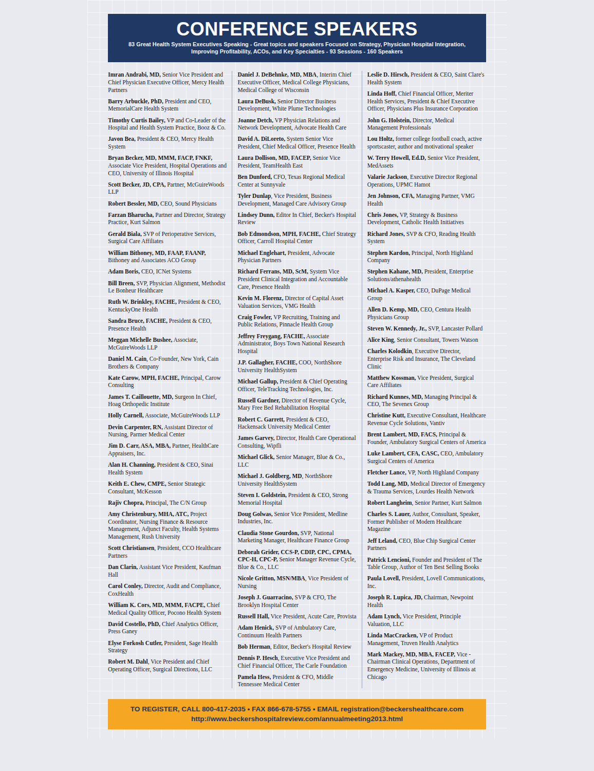CONFERENCE SPEAKERS
83 Great Health System Executives Speaking - Great topics and speakers Focused on Strategy, Physician Hospital Integration,
Improving Profitability, ACOs, and Key Specialties - 93 Sessions - 160 Speakers
Imran Andrabi, MD, Senior Vice President and Chief Physician Executive Officer, Mercy Health Partners
Barry Arbuckle, PhD, President and CEO, MemorialCare Health System
Timothy Curtis Bailey, VP and Co-Leader of the Hospital and Health System Practice, Booz & Co.
Javon Bea, President & CEO, Mercy Health System
Bryan Becker, MD, MMM, FACP, FNKF, Associate Vice President, Hospital Operations and CEO, University of Illinois Hospital
Scott Becker, JD, CPA, Partner, McGuireWoods LLP
Robert Bessler, MD, CEO, Sound Physicians
Farzan Bharucha, Partner and Director, Strategy Practice, Kurt Salmon
Gerald Biala, SVP of Perioperative Services, Surgical Care Affiliates
William Bithoney, MD, FAAP, FAANP, Bithoney and Associates ACO Group
Adam Boris, CEO, ICNet Systems
Bill Breen, SVP, Physician Alignment, Methodist Le Bonheur Healthcare
Ruth W. Brinkley, FACHE, President & CEO, KentuckyOne Health
Sandra Bruce, FACHE, President & CEO, Presence Health
Meggan Michelle Bushee, Associate, McGuireWoods LLP
Daniel M. Cain, Co-Founder, New York, Cain Brothers & Company
Kate Carow, MPH, FACHE, Principal, Carow Consulting
James T. Caillouette, MD, Surgeon In Chief, Hoag Orthopedic Institute
Holly Carnell, Associate, McGuireWoods LLP
Devin Carpenter, RN, Assistant Director of Nursing, Parmer Medical Center
Jim D. Carr, ASA, MBA, Partner, HealthCare Appraisers, Inc.
Alan H. Channing, President & CEO, Sinai Health System
Keith E. Chew, CMPE, Senior Strategic Consultant, McKesson
Rajiv Chopra, Principal, The C/N Group
Amy Christenbury, MHA, ATC, Project Coordinator, Nursing Finance & Resource Management, Adjunct Faculty, Health Systems Management, Rush University
Scott Christiansen, President, CCO Healthcare Partners
Dan Clarin, Assistant Vice President, Kaufman Hall
Carol Conley, Director, Audit and Compliance, CoxHealth
William K. Cors, MD, MMM, FACPE, Chief Medical Quality Officer, Pocono Health System
David Costello, PhD, Chief Analytics Officer, Press Ganey
Elyse Forkosh Cutler, President, Sage Health Strategy
Robert M. Dahl, Vice President and Chief Operating Officer, Surgical Directions, LLC
Daniel J. DeBehnke, MD, MBA, Interim Chief Executive Officer, Medical College Physicians, Medical College of Wisconsin
Laura DeBusk, Senior Director Business Development, White Plume Technologies
Joanne Detch, VP Physician Relations and Network Development, Advocate Health Care
David A. DiLoreto, System Senior Vice President, Chief Medical Officer, Presence Health
Laura Dollison, MD, FACEP, Senior Vice President, TeamHealth East
Ben Dunford, CFO, Texas Regional Medical Center at Sunnyvale
Tyler Dunlap, Vice President, Business Development, Managed Care Advisory Group
Lindsey Dunn, Editor In Chief, Becker's Hospital Review
Bob Edmondson, MPH, FACHE, Chief Strategy Officer, Carroll Hospital Center
Michael Englehart, President, Advocate Physician Partners
Richard Ferrans, MD, ScM, System Vice President Clinical Integration and Accountable Care, Presence Health
Kevin M. Florenz, Director of Capital Asset Valuation Services, VMG Health
Craig Fowler, VP Recruiting, Training and Public Relations, Pinnacle Health Group
Jeffrey Freygang, FACHE, Associate Administrator, Boys Town National Research Hospital
J.P. Gallagher, FACHE, COO, NorthShore University HealthSystem
Michael Gallup, President & Chief Operating Officer, TeleTracking Technologies, Inc.
Russell Gardner, Director of Revenue Cycle, Mary Free Bed Rehabilitation Hospital
Robert C. Garrett, President & CEO, Hackensack University Medical Center
James Garvey, Director, Health Care Operational Consulting, Wipfli
Michael Glick, Senior Manager, Blue & Co., LLC
Michael J. Goldberg, MD, NorthShore University HealthSystem
Steven I. Goldstein, President & CEO, Strong Memorial Hospital
Doug Golwas, Senior Vice President, Medline Industries, Inc.
Claudia Stone Gourdon, SVP, National Marketing Manager, Healthcare Finance Group
Deborah Grider, CCS-P, CDIP, CPC, CPMA, CPC-H, CPC-P, Senior Manager Revenue Cycle, Blue & Co., LLC
Nicole Gritton, MSN/MBA, Vice President of Nursing
Joseph J. Guarracino, SVP & CFO, The Brooklyn Hospital Center
Russell Hall, Vice President, Acute Care, Provista
Adam Henick, SVP of Ambulatory Care, Continuum Health Partners
Bob Herman, Editor, Becker's Hospital Review
Dennis P. Hesch, Executive Vice President and Chief Financial Officer, The Carle Foundation
Pamela Hess, President & CFO, Middle Tennessee Medical Center
Leslie D. Hirsch, President & CEO, Saint Clare's Health System
Linda Hoff, Chief Financial Officer, Meriter Health Services, President & Chief Executive Officer, Physicians Plus Insurance Corporation
John G. Holstein, Director, Medical Management Professionals
Lou Holtz, former college football coach, active sportscaster, author and motivational speaker
W. Terry Howell, Ed.D, Senior Vice President, MedAssets
Valarie Jackson, Executive Director Regional Operations, UPMC Hamot
Jen Johnson, CFA, Managing Partner, VMG Health
Chris Jones, VP, Strategy & Business Development, Catholic Health Initiatives
Richard Jones, SVP & CFO, Reading Health System
Stephen Kardon, Principal, North Highland Company
Stephen Kahane, MD, President, Enterprise Solutions/athenahealth
Michael A. Kasper, CEO, DuPage Medical Group
Allen D. Kemp, MD, CEO, Centura Health Physicians Group
Steven W. Kennedy, Jr., SVP, Lancaster Pollard
Alice King, Senior Consultant, Towers Watson
Charles Kolodkin, Executive Director, Enterprise Risk and Insurance, The Cleveland Clinic
Matthew Kossman, Vice President, Surgical Care Affiliates
Richard Kunnes, MD, Managing Principal & CEO, The Sevenex Group
Christine Kutt, Executive Consultant, Healthcare Revenue Cycle Solutions, Vantiv
Brent Lambert, MD, FACS, Principal & Founder, Ambulatory Surgical Centers of America
Luke Lambert, CFA, CASC, CEO, Ambulatory Surgical Centers of America
Fletcher Lance, VP, North Highland Company
Todd Lang, MD, Medical Director of Emergency & Trauma Services, Lourdes Health Network
Robert Langheim, Senior Partner, Kurt Salmon
Charles S. Lauer, Author, Consultant, Speaker, Former Publisher of Modern Healthcare Magazine
Jeff Leland, CEO, Blue Chip Surgical Center Partners
Patrick Lencioni, Founder and President of The Table Group, Author of Ten Best Selling Books
Paula Lovell, President, Lovell Communications, Inc.
Joseph R. Lupica, JD, Chairman, Newpoint Health
Adam Lynch, Vice President, Principle Valuation, LLC
Linda MacCracken, VP of Product Management, Truven Health Analytics
Mark Mackey, MD, MBA, FACEP, Vice - Chairman Clinical Operations, Department of Emergency Medicine, University of Illinois at Chicago
TO REGISTER, CALL 800-417-2035 • FAX 866-678-5755 • EMAIL registration@beckershealthcare.com
http://www.beckershospitalreview.com/annualmeeting2013.html